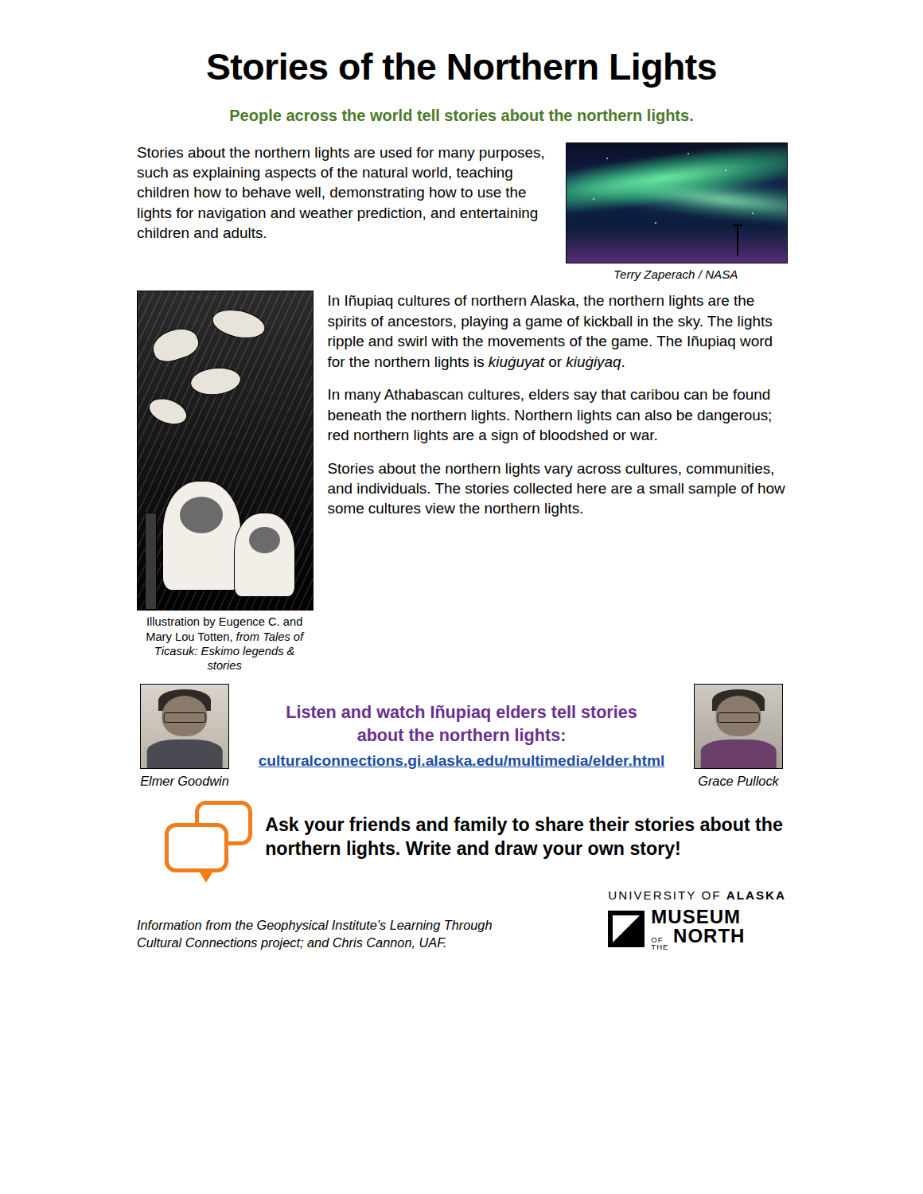Stories of the Northern Lights
People across the world tell stories about the northern lights.
Stories about the northern lights are used for many purposes, such as explaining aspects of the natural world, teaching children how to behave well, demonstrating how to use the lights for navigation and weather prediction, and entertaining children and adults.
Terry Zaperach / NASA
Illustration by Eugence C. and Mary Lou Totten, from Tales of Ticasuk: Eskimo legends & stories
In Iñupiaq cultures of northern Alaska, the northern lights are the spirits of ancestors, playing a game of kickball in the sky. The lights ripple and swirl with the movements of the game. The Iñupiaq word for the northern lights is kiuġuyat or kiuġiyaq.
In many Athabascan cultures, elders say that caribou can be found beneath the northern lights. Northern lights can also be dangerous; red northern lights are a sign of bloodshed or war.
Stories about the northern lights vary across cultures, communities, and individuals. The stories collected here are a small sample of how some cultures view the northern lights.
Elmer Goodwin
Listen and watch Iñupiaq elders tell stories
about the northern lights:
culturalconnections.gi.alaska.edu/multimedia/elder.html
Grace Pullock
Ask your friends and family to share their stories about the northern lights. Write and draw your own story!
Information from the Geophysical Institute's Learning Through Cultural Connections project; and Chris Cannon, UAF.
UNIVERSITY OF ALASKA
MUSEUM
OF
THE NORTH